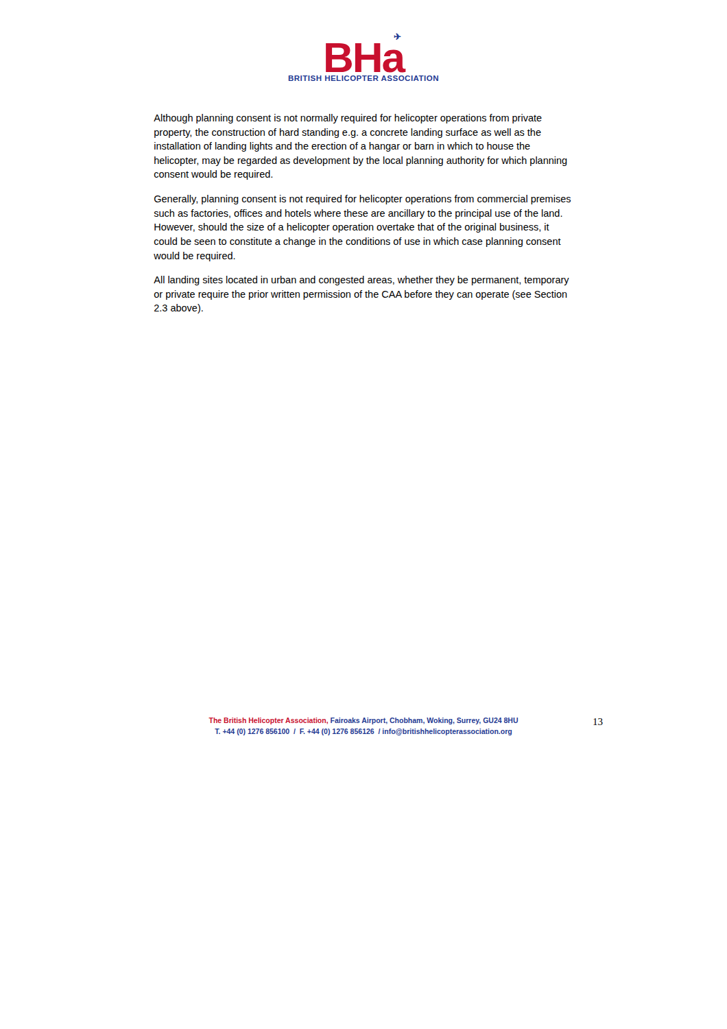BHa✈
British Helicopter Association
Although planning consent is not normally required for helicopter operations from private property, the construction of hard standing e.g. a concrete landing surface as well as the installation of landing lights and the erection of a hangar or barn in which to house the helicopter, may be regarded as development by the local planning authority for which planning consent would be required.
Generally, planning consent is not required for helicopter operations from commercial premises such as factories, offices and hotels where these are ancillary to the principal use of the land. However, should the size of a helicopter operation overtake that of the original business, it could be seen to constitute a change in the conditions of use in which case planning consent would be required.
All landing sites located in urban and congested areas, whether they be permanent, temporary or private require the prior written permission of the CAA before they can operate (see Section 2.3 above).
13
The British Helicopter Association, Fairoaks Airport, Chobham, Woking, Surrey, GU24 8HU
T. +44 (0) 1276 856100 / F. +44 (0) 1276 856126 / info@britishhelicopterassociation.org